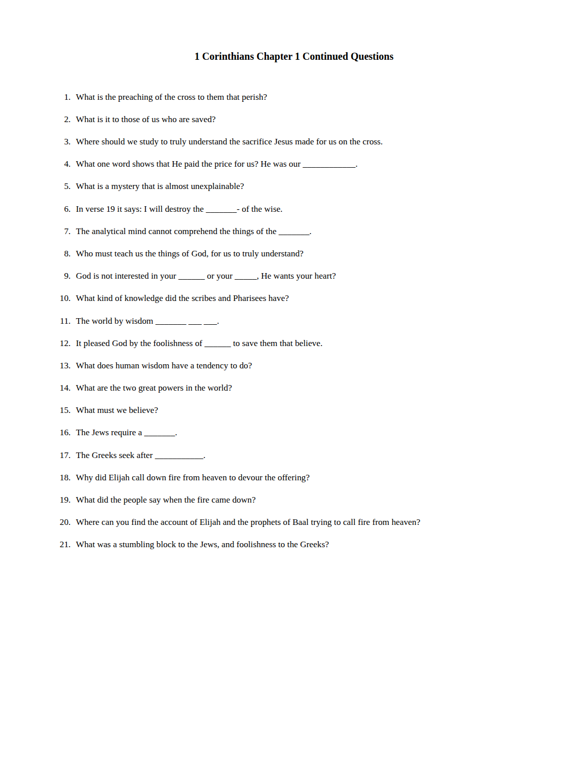1 Corinthians Chapter 1 Continued Questions
What is the preaching of the cross to them that perish?
What is it to those of us who are saved?
Where should we study to truly understand the sacrifice Jesus made for us on the cross.
What one word shows that He paid the price for us? He was our ____________.
What is a mystery that is almost unexplainable?
In verse 19 it says: I will destroy the _______- of the wise.
The analytical mind cannot comprehend the things of the _______.
Who must teach us the things of God, for us to truly understand?
God is not interested in your ______ or your _____, He wants your heart?
What kind of knowledge did the scribes and Pharisees have?
The world by wisdom _______ ___ ___.
It pleased God by the foolishness of ______ to save them that believe.
What does human wisdom have a tendency to do?
What are the two great powers in the world?
What must we believe?
The Jews require a _______.
The Greeks seek after ___________.
Why did Elijah call down fire from heaven to devour the offering?
What did the people say when the fire came down?
Where can you find the account of Elijah and the prophets of Baal trying to call fire from heaven?
What was a stumbling block to the Jews, and foolishness to the Greeks?